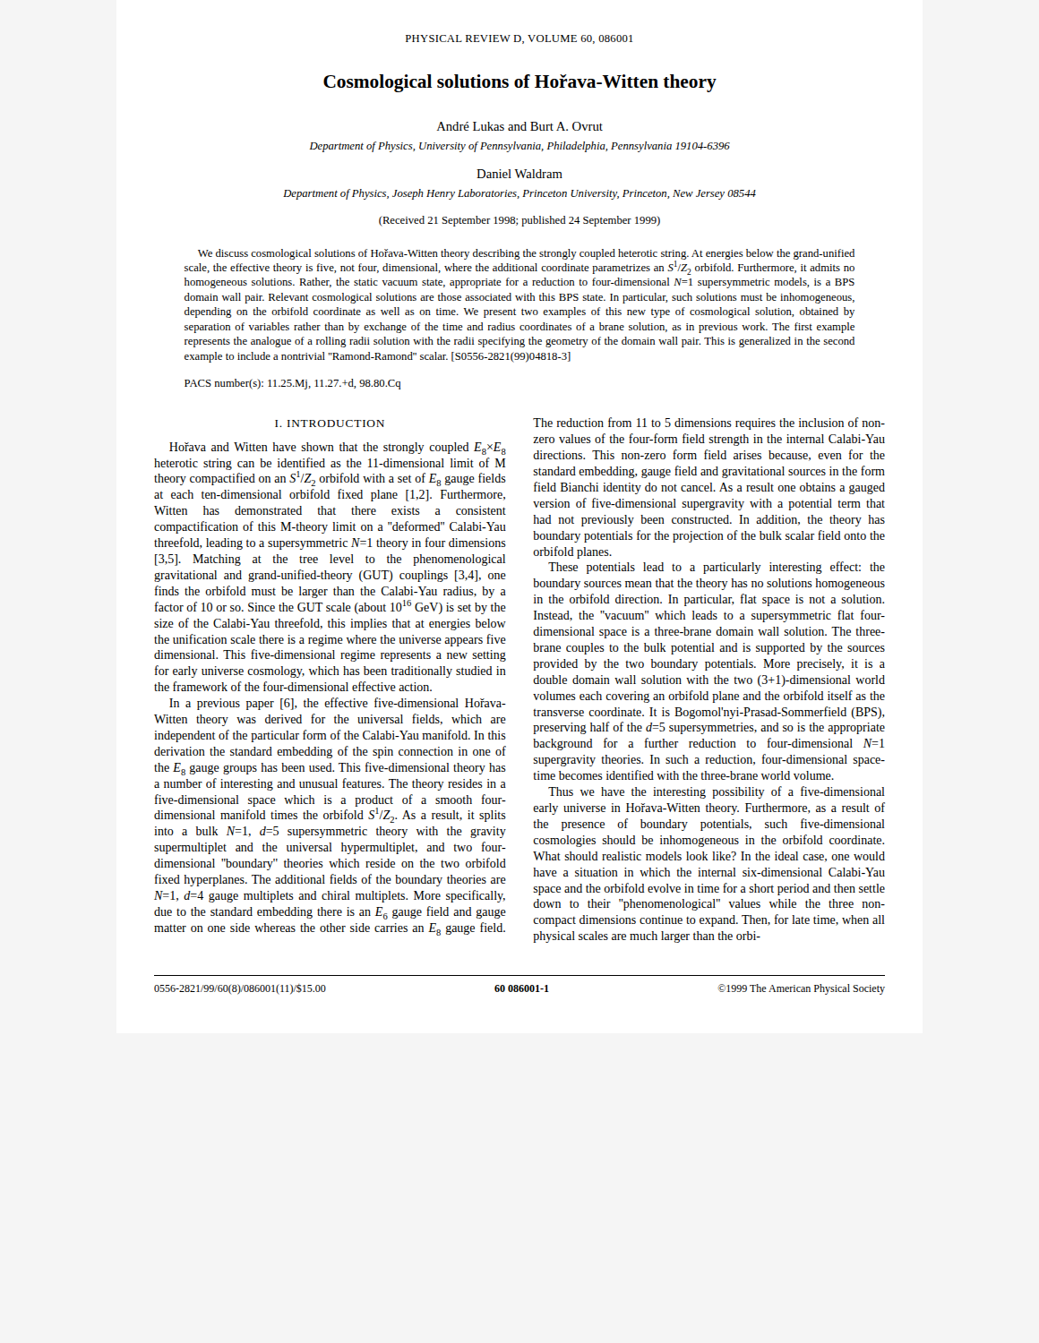PHYSICAL REVIEW D, VOLUME 60, 086001
Cosmological solutions of Hořava-Witten theory
André Lukas and Burt A. Ovrut
Department of Physics, University of Pennsylvania, Philadelphia, Pennsylvania 19104-6396
Daniel Waldram
Department of Physics, Joseph Henry Laboratories, Princeton University, Princeton, New Jersey 08544
(Received 21 September 1998; published 24 September 1999)
We discuss cosmological solutions of Hořava-Witten theory describing the strongly coupled heterotic string. At energies below the grand-unified scale, the effective theory is five, not four, dimensional, where the additional coordinate parametrizes an S1/Z2 orbifold. Furthermore, it admits no homogeneous solutions. Rather, the static vacuum state, appropriate for a reduction to four-dimensional N=1 supersymmetric models, is a BPS domain wall pair. Relevant cosmological solutions are those associated with this BPS state. In particular, such solutions must be inhomogeneous, depending on the orbifold coordinate as well as on time. We present two examples of this new type of cosmological solution, obtained by separation of variables rather than by exchange of the time and radius coordinates of a brane solution, as in previous work. The first example represents the analogue of a rolling radii solution with the radii specifying the geometry of the domain wall pair. This is generalized in the second example to include a nontrivial ''Ramond-Ramond'' scalar. [S0556-2821(99)04818-3]
PACS number(s): 11.25.Mj, 11.27.+d, 98.80.Cq
I. INTRODUCTION
Hořava and Witten have shown that the strongly coupled E8×E8 heterotic string can be identified as the 11-dimensional limit of M theory compactified on an S1/Z2 orbifold with a set of E8 gauge fields at each ten-dimensional orbifold fixed plane [1,2]. Furthermore, Witten has demonstrated that there exists a consistent compactification of this M-theory limit on a ''deformed'' Calabi-Yau threefold, leading to a supersymmetric N=1 theory in four dimensions [3,5]. Matching at the tree level to the phenomenological gravitational and grand-unified-theory (GUT) couplings [3,4], one finds the orbifold must be larger than the Calabi-Yau radius, by a factor of 10 or so. Since the GUT scale (about 1016 GeV) is set by the size of the Calabi-Yau threefold, this implies that at energies below the unification scale there is a regime where the universe appears five dimensional. This five-dimensional regime represents a new setting for early universe cosmology, which has been traditionally studied in the framework of the four-dimensional effective action.
In a previous paper [6], the effective five-dimensional Hořava-Witten theory was derived for the universal fields, which are independent of the particular form of the Calabi-Yau manifold. In this derivation the standard embedding of the spin connection in one of the E8 gauge groups has been used. This five-dimensional theory has a number of interesting and unusual features. The theory resides in a five-dimensional space which is a product of a smooth four-dimensional manifold times the orbifold S1/Z2. As a result, it splits into a bulk N=1, d=5 supersymmetric theory with the gravity supermultiplet and the universal hypermultiplet, and two four-dimensional ''boundary'' theories which reside on the two orbifold fixed hyperplanes. The additional fields of the boundary theories are N=1, d=4 gauge multiplets and chiral multiplets. More specifically, due to the standard embedding there is an E6 gauge field and gauge matter on one side whereas the other side carries an E8 gauge field. The reduction from 11 to 5 dimensions requires the inclusion of non-zero values of the four-form field strength in the internal Calabi-Yau directions. This non-zero form field arises because, even for the standard embedding, gauge field and gravitational sources in the form field Bianchi identity do not cancel. As a result one obtains a gauged version of five-dimensional supergravity with a potential term that had not previously been constructed. In addition, the theory has boundary potentials for the projection of the bulk scalar field onto the orbifold planes.
These potentials lead to a particularly interesting effect: the boundary sources mean that the theory has no solutions homogeneous in the orbifold direction. In particular, flat space is not a solution. Instead, the ''vacuum'' which leads to a supersymmetric flat four-dimensional space is a three-brane domain wall solution. The three-brane couples to the bulk potential and is supported by the sources provided by the two boundary potentials. More precisely, it is a double domain wall solution with the two (3+1)-dimensional world volumes each covering an orbifold plane and the orbifold itself as the transverse coordinate. It is Bogomol'nyi-Prasad-Sommerfield (BPS), preserving half of the d=5 supersymmetries, and so is the appropriate background for a further reduction to four-dimensional N=1 supergravity theories. In such a reduction, four-dimensional space-time becomes identified with the three-brane world volume.
Thus we have the interesting possibility of a five-dimensional early universe in Hořava-Witten theory. Furthermore, as a result of the presence of boundary potentials, such five-dimensional cosmologies should be inhomogeneous in the orbifold coordinate. What should realistic models look like? In the ideal case, one would have a situation in which the internal six-dimensional Calabi-Yau space and the orbifold evolve in time for a short period and then settle down to their ''phenomenological'' values while the three non-compact dimensions continue to expand. Then, for late time, when all physical scales are much larger than the orbi-
0556-2821/99/60(8)/086001(11)/$15.00 60 086001-1 ©1999 The American Physical Society